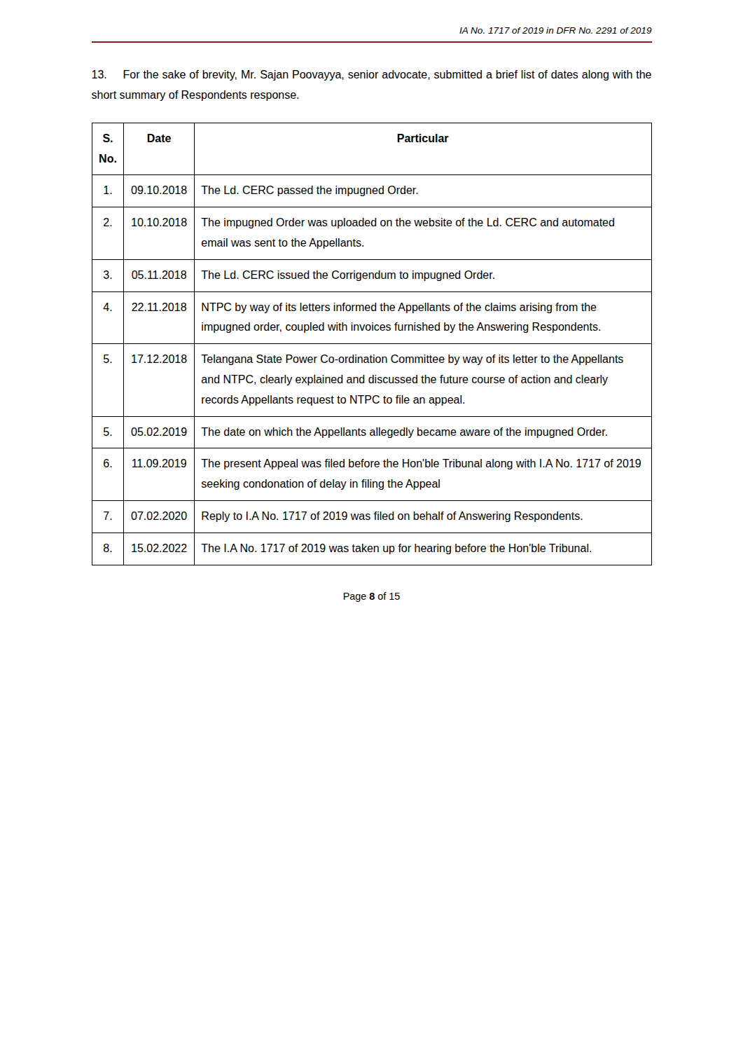IA No. 1717 of 2019 in DFR No. 2291 of 2019
13. For the sake of brevity, Mr. Sajan Poovayya, senior advocate, submitted a brief list of dates along with the short summary of Respondents response.
| S. No. | Date | Particular |
| --- | --- | --- |
| 1. | 09.10.2018 | The Ld. CERC passed the impugned Order. |
| 2. | 10.10.2018 | The impugned Order was uploaded on the website of the Ld. CERC and automated email was sent to the Appellants. |
| 3. | 05.11.2018 | The Ld. CERC issued the Corrigendum to impugned Order. |
| 4. | 22.11.2018 | NTPC by way of its letters informed the Appellants of the claims arising from the impugned order, coupled with invoices furnished by the Answering Respondents. |
| 5. | 17.12.2018 | Telangana State Power Co-ordination Committee by way of its letter to the Appellants and NTPC, clearly explained and discussed the future course of action and clearly records Appellants request to NTPC to file an appeal. |
| 5. | 05.02.2019 | The date on which the Appellants allegedly became aware of the impugned Order. |
| 6. | 11.09.2019 | The present Appeal was filed before the Hon'ble Tribunal along with I.A No. 1717 of 2019 seeking condonation of delay in filing the Appeal |
| 7. | 07.02.2020 | Reply to I.A No. 1717 of 2019 was filed on behalf of Answering Respondents. |
| 8. | 15.02.2022 | The I.A No. 1717 of 2019 was taken up for hearing before the Hon'ble Tribunal. |
Page 8 of 15